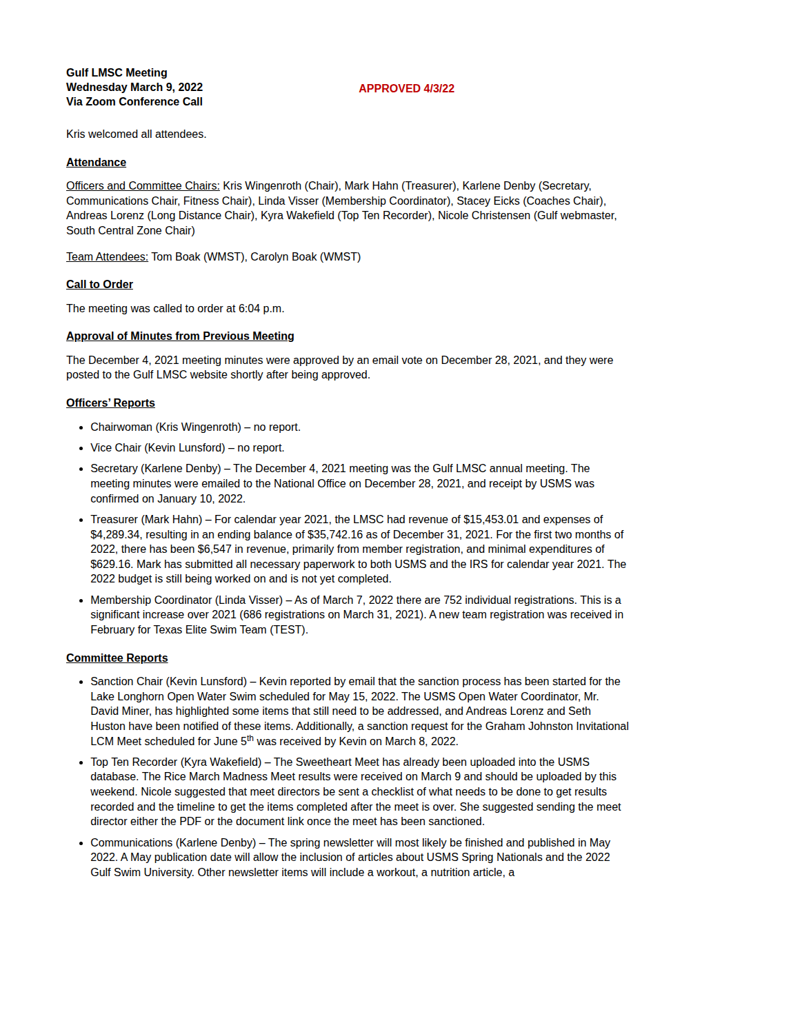Gulf LMSC Meeting
Wednesday March 9, 2022
Via Zoom Conference Call
APPROVED 4/3/22
Kris welcomed all attendees.
Attendance
Officers and Committee Chairs: Kris Wingenroth (Chair), Mark Hahn (Treasurer), Karlene Denby (Secretary, Communications Chair, Fitness Chair), Linda Visser (Membership Coordinator), Stacey Eicks (Coaches Chair), Andreas Lorenz (Long Distance Chair), Kyra Wakefield (Top Ten Recorder), Nicole Christensen (Gulf webmaster, South Central Zone Chair)
Team Attendees: Tom Boak (WMST), Carolyn Boak (WMST)
Call to Order
The meeting was called to order at 6:04 p.m.
Approval of Minutes from Previous Meeting
The December 4, 2021 meeting minutes were approved by an email vote on December 28, 2021, and they were posted to the Gulf LMSC website shortly after being approved.
Officers’ Reports
Chairwoman (Kris Wingenroth) – no report.
Vice Chair (Kevin Lunsford) – no report.
Secretary (Karlene Denby) – The December 4, 2021 meeting was the Gulf LMSC annual meeting. The meeting minutes were emailed to the National Office on December 28, 2021, and receipt by USMS was confirmed on January 10, 2022.
Treasurer (Mark Hahn) – For calendar year 2021, the LMSC had revenue of $15,453.01 and expenses of $4,289.34, resulting in an ending balance of $35,742.16 as of December 31, 2021. For the first two months of 2022, there has been $6,547 in revenue, primarily from member registration, and minimal expenditures of $629.16. Mark has submitted all necessary paperwork to both USMS and the IRS for calendar year 2021. The 2022 budget is still being worked on and is not yet completed.
Membership Coordinator (Linda Visser) – As of March 7, 2022 there are 752 individual registrations. This is a significant increase over 2021 (686 registrations on March 31, 2021). A new team registration was received in February for Texas Elite Swim Team (TEST).
Committee Reports
Sanction Chair (Kevin Lunsford) – Kevin reported by email that the sanction process has been started for the Lake Longhorn Open Water Swim scheduled for May 15, 2022. The USMS Open Water Coordinator, Mr. David Miner, has highlighted some items that still need to be addressed, and Andreas Lorenz and Seth Huston have been notified of these items. Additionally, a sanction request for the Graham Johnston Invitational LCM Meet scheduled for June 5th was received by Kevin on March 8, 2022.
Top Ten Recorder (Kyra Wakefield) – The Sweetheart Meet has already been uploaded into the USMS database. The Rice March Madness Meet results were received on March 9 and should be uploaded by this weekend. Nicole suggested that meet directors be sent a checklist of what needs to be done to get results recorded and the timeline to get the items completed after the meet is over. She suggested sending the meet director either the PDF or the document link once the meet has been sanctioned.
Communications (Karlene Denby) – The spring newsletter will most likely be finished and published in May 2022. A May publication date will allow the inclusion of articles about USMS Spring Nationals and the 2022 Gulf Swim University. Other newsletter items will include a workout, a nutrition article, a